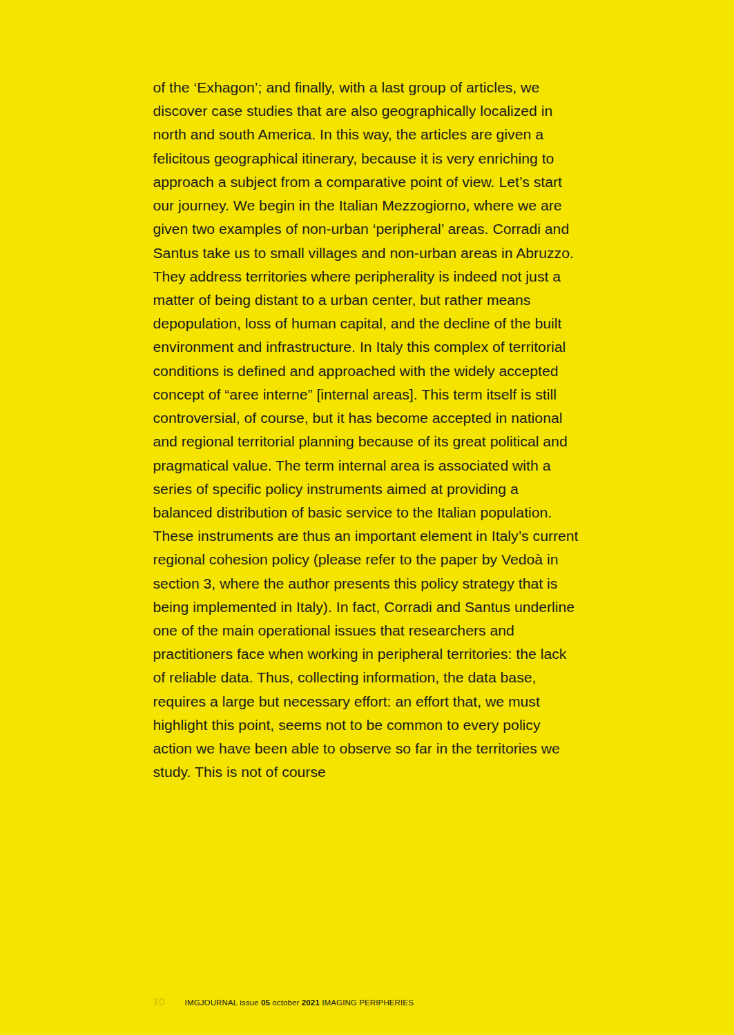of the ‘Exhagon’; and finally, with a last group of articles, we discover case studies that are also geographically localized in north and south America. In this way, the articles are given a felicitous geographical itinerary, because it is very enriching to approach a subject from a comparative point of view. Let’s start our journey. We begin in the Italian Mezzogiorno, where we are given two examples of non-urban ‘peripheral’ areas. Corradi and Santus take us to small villages and non-urban areas in Abruzzo. They address territories where peripherality is indeed not just a matter of being distant to a urban center, but rather means depopulation, loss of human capital, and the decline of the built environment and infrastructure. In Italy this complex of territorial conditions is defined and approached with the widely accepted concept of “aree interne” [internal areas]. This term itself is still controversial, of course, but it has become accepted in national and regional territorial planning because of its great political and pragmatical value. The term internal area is associated with a series of specific policy instruments aimed at providing a balanced distribution of basic service to the Italian population. These instruments are thus an important element in Italy’s current regional cohesion policy (please refer to the paper by Vedoà in section 3, where the author presents this policy strategy that is being implemented in Italy). In fact, Corradi and Santus underline one of the main operational issues that researchers and practitioners face when working in peripheral territories: the lack of reliable data. Thus, collecting information, the data base, requires a large but necessary effort: an effort that, we must highlight this point, seems not to be common to every policy action we have been able to observe so far in the territories we study. This is not of course
10 IMGJOURNAL issue 05 october 2021 IMAGING PERIPHERIES